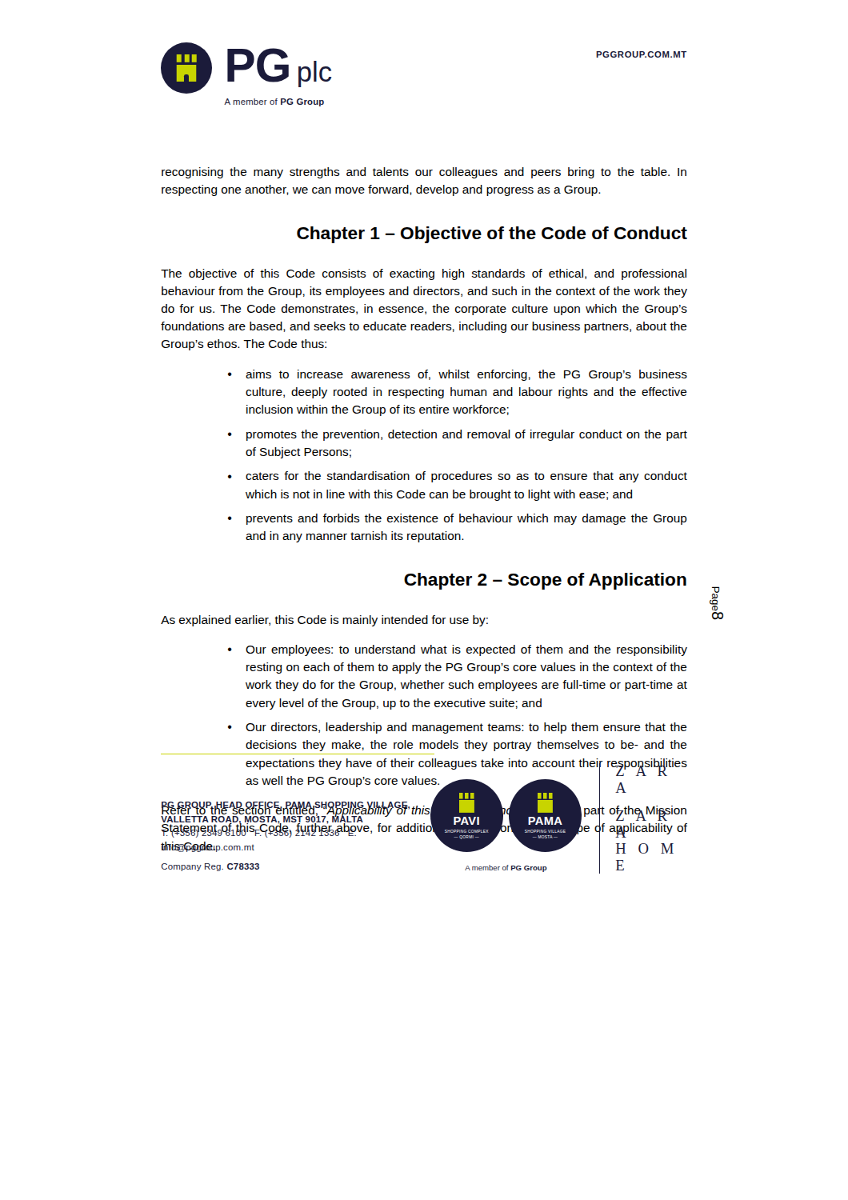PGGROUP.COM.MT
PG plc
A member of PG Group
recognising the many strengths and talents our colleagues and peers bring to the table. In respecting one another, we can move forward, develop and progress as a Group.
Chapter 1 – Objective of the Code of Conduct
The objective of this Code consists of exacting high standards of ethical, and professional behaviour from the Group, its employees and directors, and such in the context of the work they do for us. The Code demonstrates, in essence, the corporate culture upon which the Group’s foundations are based, and seeks to educate readers, including our business partners, about the Group’s ethos. The Code thus:
aims to increase awareness of, whilst enforcing, the PG Group’s business culture, deeply rooted in respecting human and labour rights and the effective inclusion within the Group of its entire workforce;
promotes the prevention, detection and removal of irregular conduct on the part of Subject Persons;
caters for the standardisation of procedures so as to ensure that any conduct which is not in line with this Code can be brought to light with ease; and
prevents and forbids the existence of behaviour which may damage the Group and in any manner tarnish its reputation.
Chapter 2 – Scope of Application
As explained earlier, this Code is mainly intended for use by:
Our employees: to understand what is expected of them and the responsibility resting on each of them to apply the PG Group’s core values in the context of the work they do for the Group, whether such employees are full-time or part-time at every level of the Group, up to the executive suite; and
Our directors, leadership and management teams: to help them ensure that the decisions they make, the role models they portray themselves to be- and the expectations they have of their colleagues take into account their responsibilities as well the PG Group’s core values.
Refer to the section entitled, “Applicability of this Code of Conduct” forming part of the Mission Statement of this Code, further above, for additional information on the scope of applicability of this Code.
Page8
PG GROUP, HEAD OFFICE, PAMA SHOPPING VILLAGE,
VALLETTA ROAD, MOSTA, MST 9017, MALTA
T. (+356) 2349 6100 F. (+356) 2142 1336 E. info@pggroup.com.mt
Company Reg. C78333
PAVI
SHOPPING COMPLEX
— QORMI —
PAMA
SHOPPING VILLAGE
— MOSTA —
A member of PG Group
Z A R A
Z A R A
H O M E